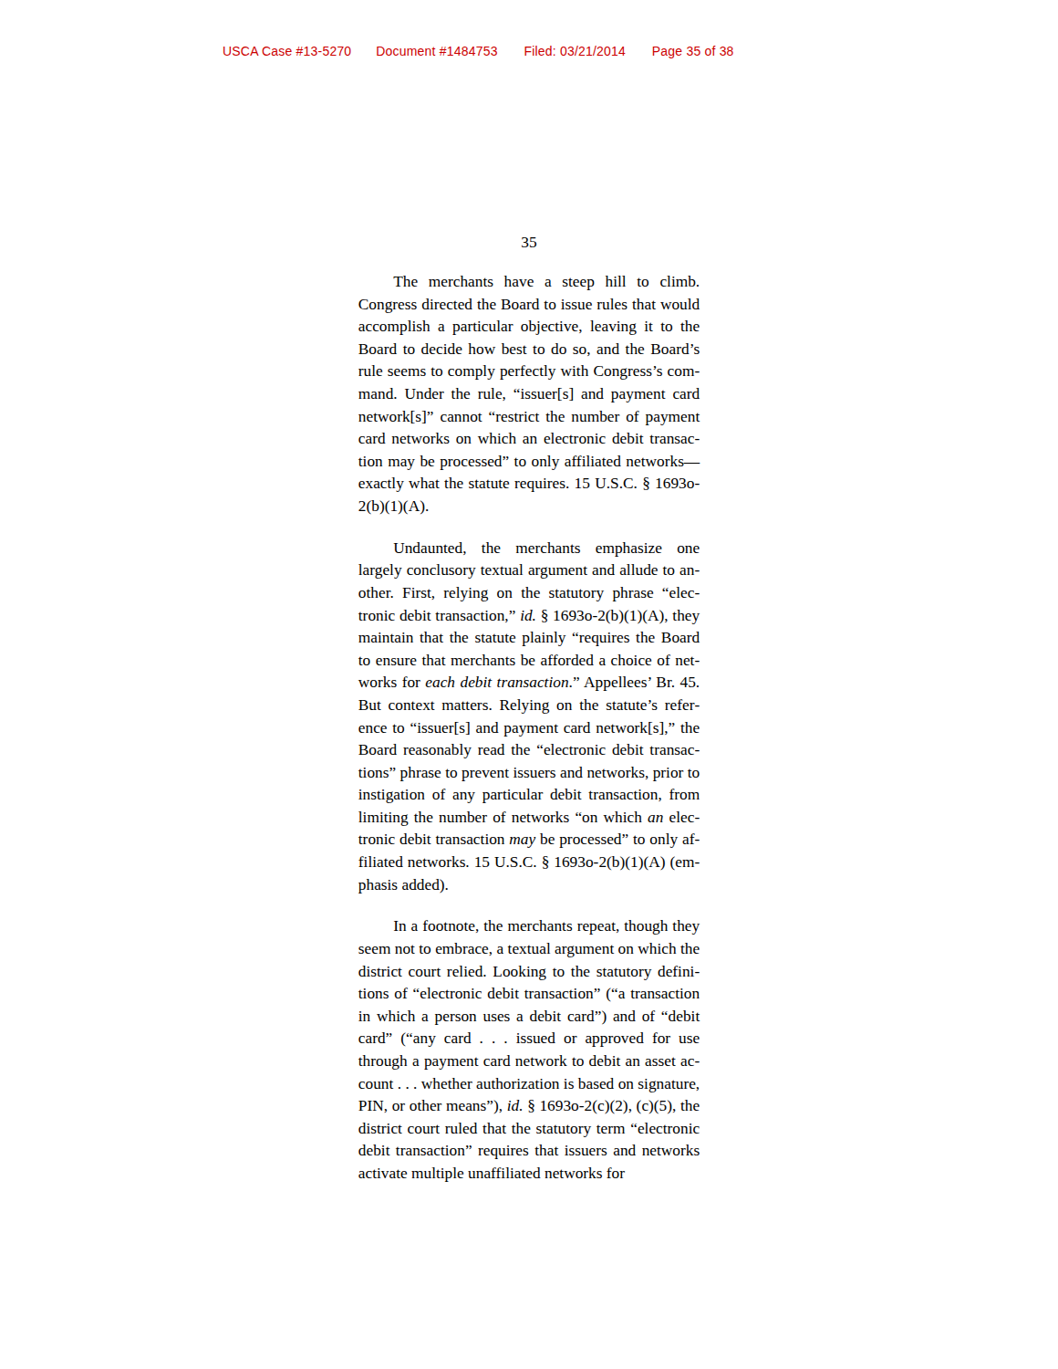USCA Case #13-5270 Document #1484753 Filed: 03/21/2014 Page 35 of 38
35
The merchants have a steep hill to climb. Congress directed the Board to issue rules that would accomplish a particular objective, leaving it to the Board to decide how best to do so, and the Board’s rule seems to comply perfectly with Congress’s command. Under the rule, “issuer[s] and payment card network[s]” cannot “restrict the number of payment card networks on which an electronic debit transaction may be processed” to only affiliated networks—exactly what the statute requires. 15 U.S.C. § 1693o-2(b)(1)(A).
Undaunted, the merchants emphasize one largely conclusory textual argument and allude to another. First, relying on the statutory phrase “electronic debit transaction,” id. § 1693o-2(b)(1)(A), they maintain that the statute plainly “requires the Board to ensure that merchants be afforded a choice of networks for each debit transaction.” Appellees’ Br. 45. But context matters. Relying on the statute’s reference to “issuer[s] and payment card network[s],” the Board reasonably read the “electronic debit transactions” phrase to prevent issuers and networks, prior to instigation of any particular debit transaction, from limiting the number of networks “on which an electronic debit transaction may be processed” to only affiliated networks. 15 U.S.C. § 1693o-2(b)(1)(A) (emphasis added).
In a footnote, the merchants repeat, though they seem not to embrace, a textual argument on which the district court relied. Looking to the statutory definitions of “electronic debit transaction” (“a transaction in which a person uses a debit card”) and of “debit card” (“any card . . . issued or approved for use through a payment card network to debit an asset account . . . whether authorization is based on signature, PIN, or other means”), id. § 1693o-2(c)(2), (c)(5), the district court ruled that the statutory term “electronic debit transaction” requires that issuers and networks activate multiple unaffiliated networks for